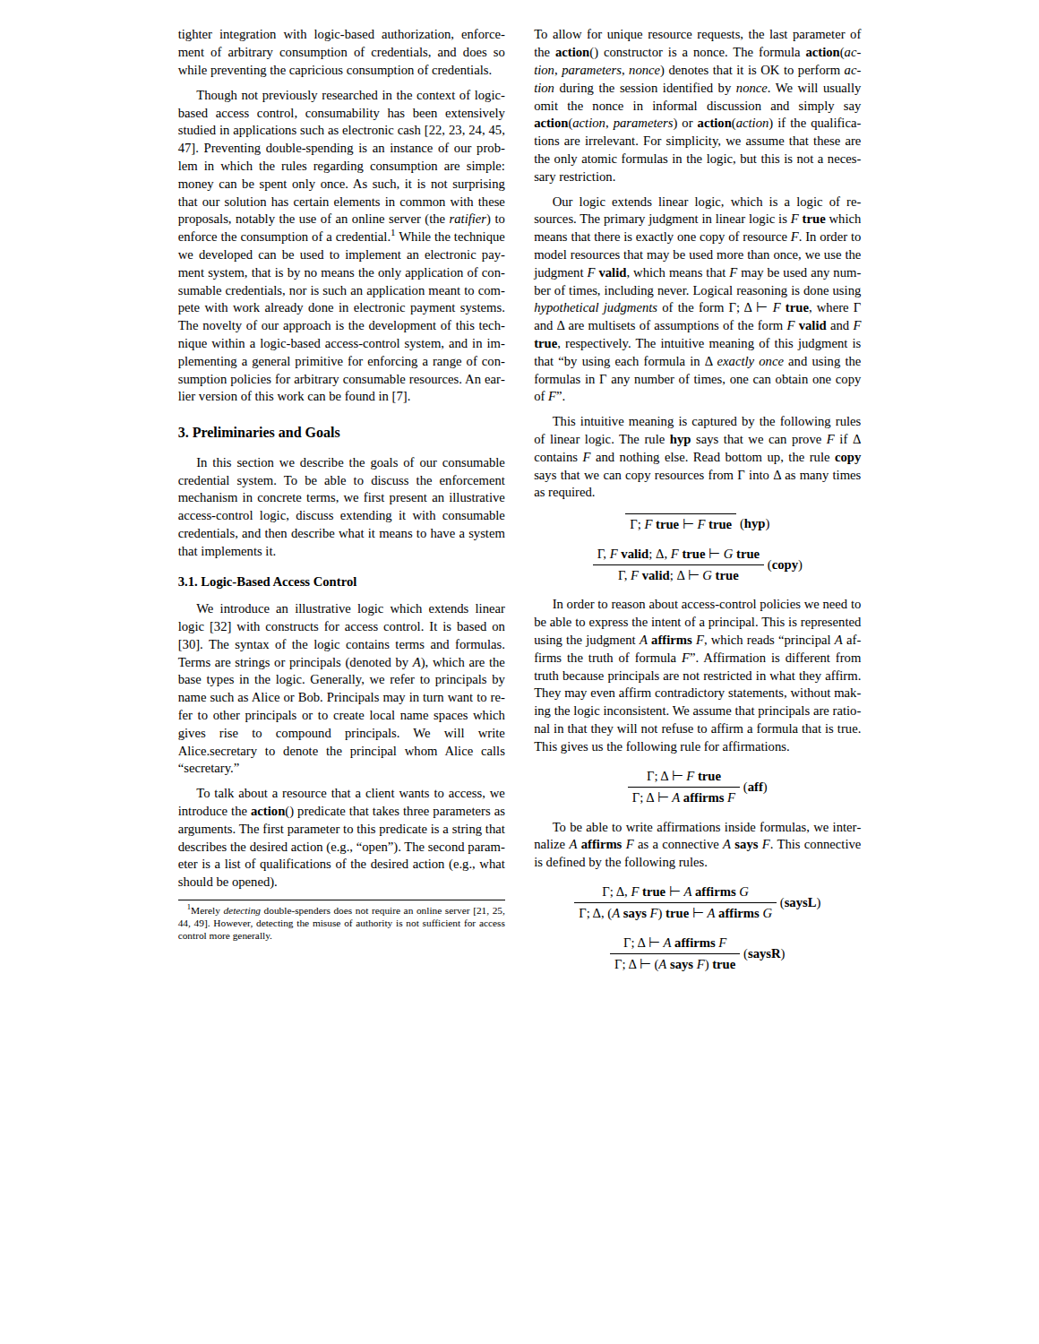tighter integration with logic-based authorization, enforcement of arbitrary consumption of credentials, and does so while preventing the capricious consumption of credentials.
Though not previously researched in the context of logic-based access control, consumability has been extensively studied in applications such as electronic cash [22, 23, 24, 45, 47]. Preventing double-spending is an instance of our problem in which the rules regarding consumption are simple: money can be spent only once. As such, it is not surprising that our solution has certain elements in common with these proposals, notably the use of an online server (the ratifier) to enforce the consumption of a credential.1 While the technique we developed can be used to implement an electronic payment system, that is by no means the only application of consumable credentials, nor is such an application meant to compete with work already done in electronic payment systems. The novelty of our approach is the development of this technique within a logic-based access-control system, and in implementing a general primitive for enforcing a range of consumption policies for arbitrary consumable resources. An earlier version of this work can be found in [7].
3. Preliminaries and Goals
In this section we describe the goals of our consumable credential system. To be able to discuss the enforcement mechanism in concrete terms, we first present an illustrative access-control logic, discuss extending it with consumable credentials, and then describe what it means to have a system that implements it.
3.1. Logic-Based Access Control
We introduce an illustrative logic which extends linear logic [32] with constructs for access control. It is based on [30]. The syntax of the logic contains terms and formulas. Terms are strings or principals (denoted by A), which are the base types in the logic. Generally, we refer to principals by name such as Alice or Bob. Principals may in turn want to refer to other principals or to create local name spaces which gives rise to compound principals. We will write Alice.secretary to denote the principal whom Alice calls “secretary.”
To talk about a resource that a client wants to access, we introduce the action() predicate that takes three parameters as arguments. The first parameter to this predicate is a string that describes the desired action (e.g., “open”). The second parameter is a list of qualifications of the desired action (e.g., what should be opened).
1Merely detecting double-spenders does not require an online server [21, 25, 44, 49]. However, detecting the misuse of authority is not sufficient for access control more generally.
To allow for unique resource requests, the last parameter of the action() constructor is a nonce. The formula action(action, parameters, nonce) denotes that it is OK to perform action during the session identified by nonce. We will usually omit the nonce in informal discussion and simply say action(action, parameters) or action(action) if the qualifications are irrelevant. For simplicity, we assume that these are the only atomic formulas in the logic, but this is not a necessary restriction.
Our logic extends linear logic, which is a logic of resources. The primary judgment in linear logic is F true which means that there is exactly one copy of resource F. In order to model resources that may be used more than once, we use the judgment F valid, which means that F may be used any number of times, including never. Logical reasoning is done using hypothetical judgments of the form Γ; Δ ⊢ F true, where Γ and Δ are multisets of assumptions of the form F valid and F true, respectively. The intuitive meaning of this judgment is that “by using each formula in Δ exactly once and using the formulas in Γ any number of times, one can obtain one copy of F”.
This intuitive meaning is captured by the following rules of linear logic. The rule hyp says that we can prove F if Δ contains F and nothing else. Read bottom up, the rule copy says that we can copy resources from Γ into Δ as many times as required.
Γ; F true ⊢ F true (hyp)
Γ, F valid; Δ, F true ⊢ G true Γ, F valid; Δ ⊢ G true (copy)
In order to reason about access-control policies we need to be able to express the intent of a principal. This is represented using the judgment A affirms F, which reads “principal A affirms the truth of formula F”. Affirmation is different from truth because principals are not restricted in what they affirm. They may even affirm contradictory statements, without making the logic inconsistent. We assume that principals are rational in that they will not refuse to affirm a formula that is true. This gives us the following rule for affirmations.
Γ; Δ ⊢ F true Γ; Δ ⊢ A affirms F (aff)
To be able to write affirmations inside formulas, we internalize A affirms F as a connective A says F. This connective is defined by the following rules.
Γ; Δ, F true ⊢ A affirms G Γ; Δ, (A says F) true ⊢ A affirms G (saysL)
Γ; Δ ⊢ A affirms F Γ; Δ ⊢ (A says F) true (saysR)